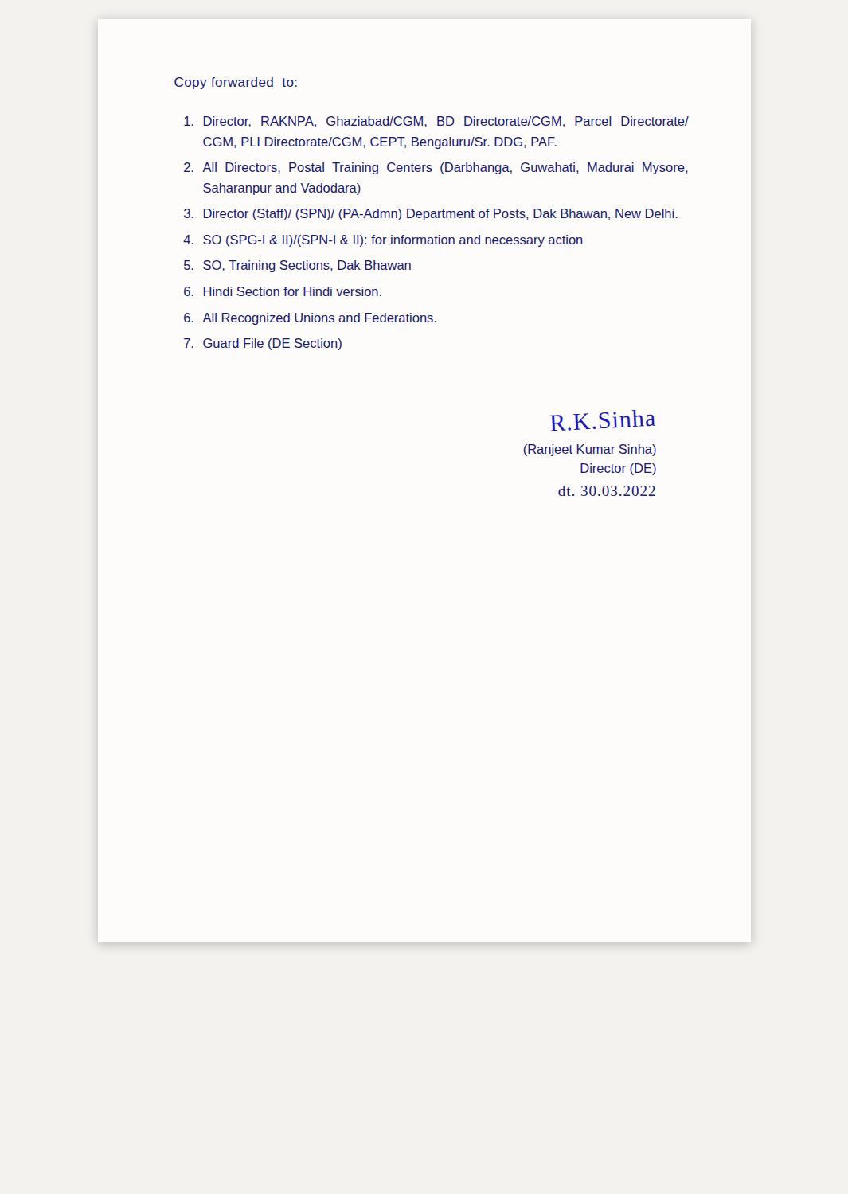Copy forwarded to:
Director, RAKNPA, Ghaziabad/CGM, BD Directorate/CGM, Parcel Directorate/ CGM, PLI Directorate/CGM, CEPT, Bengaluru/Sr. DDG, PAF.
All Directors, Postal Training Centers (Darbhanga, Guwahati, Madurai Mysore, Saharanpur and Vadodara)
Director (Staff)/ (SPN)/ (PA-Admn) Department of Posts, Dak Bhawan, New Delhi.
SO (SPG-I & II)/(SPN-I & II): for information and necessary action
SO, Training Sections, Dak Bhawan
Hindi Section for Hindi version.
All Recognized Unions and Federations.
Guard File (DE Section)
R.K.Sinha (Ranjeet Kumar Sinha) Director (DE) dt. 30.03.2022